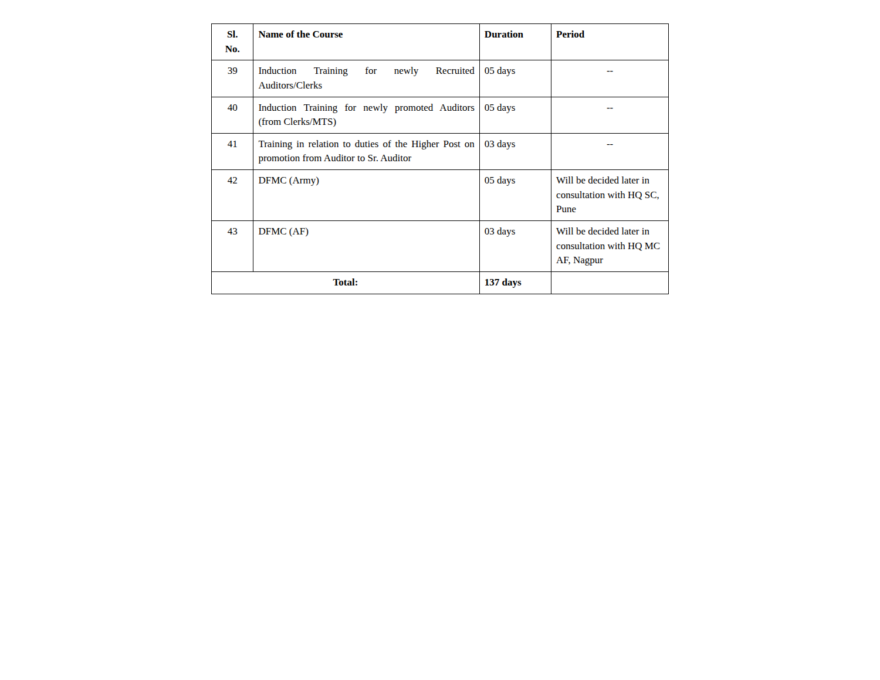| Sl. No. | Name of the Course | Duration | Period |
| --- | --- | --- | --- |
| 39 | Induction Training for newly Recruited Auditors/Clerks | 05 days | -- |
| 40 | Induction Training for newly promoted Auditors (from Clerks/MTS) | 05 days | -- |
| 41 | Training in relation to duties of the Higher Post on promotion from Auditor to Sr. Auditor | 03 days | -- |
| 42 | DFMC (Army) | 05 days | Will be decided later in consultation with HQ SC, Pune |
| 43 | DFMC (AF) | 03 days | Will be decided later in consultation with HQ MC AF, Nagpur |
| Total: | 137 days | |